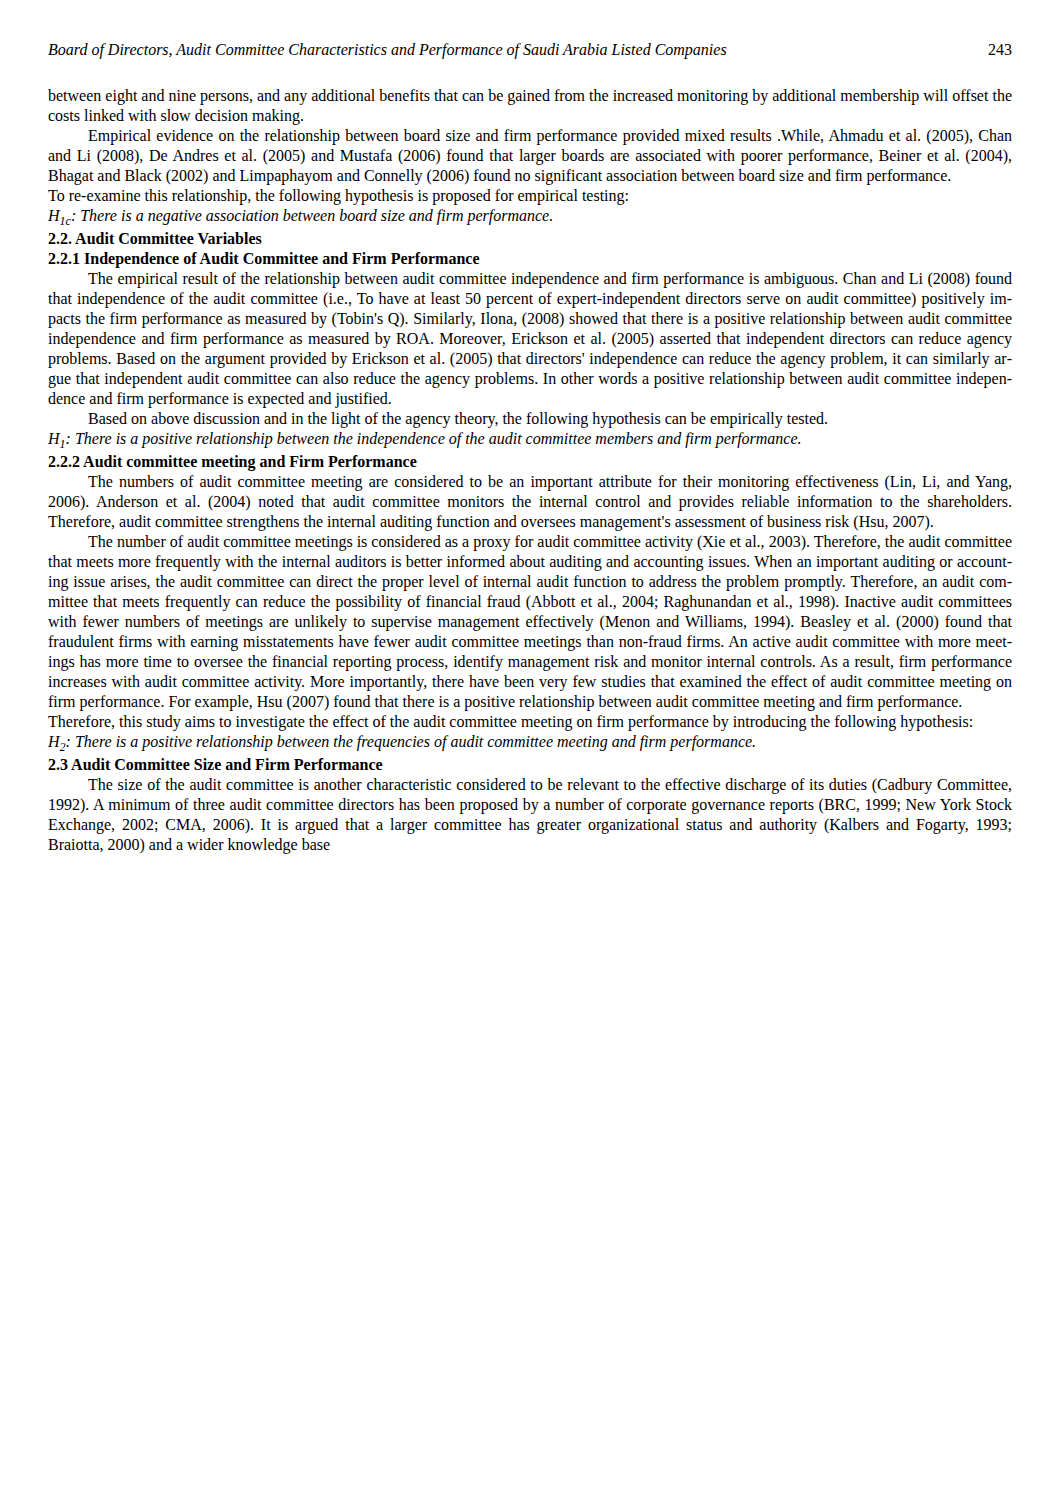Board of Directors, Audit Committee Characteristics and Performance of Saudi Arabia Listed Companies
243
between eight and nine persons, and any additional benefits that can be gained from the increased monitoring by additional membership will offset the costs linked with slow decision making.
Empirical evidence on the relationship between board size and firm performance provided mixed results .While, Ahmadu et al. (2005), Chan and Li (2008), De Andres et al. (2005) and Mustafa (2006) found that larger boards are associated with poorer performance, Beiner et al. (2004), Bhagat and Black (2002) and Limpaphayom and Connelly (2006) found no significant association between board size and firm performance.
To re-examine this relationship, the following hypothesis is proposed for empirical testing:
H1c: There is a negative association between board size and firm performance.
2.2. Audit Committee Variables
2.2.1 Independence of Audit Committee and Firm Performance
The empirical result of the relationship between audit committee independence and firm performance is ambiguous. Chan and Li (2008) found that independence of the audit committee (i.e., To have at least 50 percent of expert-independent directors serve on audit committee) positively impacts the firm performance as measured by (Tobin's Q). Similarly, Ilona, (2008) showed that there is a positive relationship between audit committee independence and firm performance as measured by ROA. Moreover, Erickson et al. (2005) asserted that independent directors can reduce agency problems. Based on the argument provided by Erickson et al. (2005) that directors' independence can reduce the agency problem, it can similarly argue that independent audit committee can also reduce the agency problems. In other words a positive relationship between audit committee independence and firm performance is expected and justified.
Based on above discussion and in the light of the agency theory, the following hypothesis can be empirically tested.
H1: There is a positive relationship between the independence of the audit committee members and firm performance.
2.2.2 Audit committee meeting and Firm Performance
The numbers of audit committee meeting are considered to be an important attribute for their monitoring effectiveness (Lin, Li, and Yang, 2006). Anderson et al. (2004) noted that audit committee monitors the internal control and provides reliable information to the shareholders. Therefore, audit committee strengthens the internal auditing function and oversees management's assessment of business risk (Hsu, 2007).
The number of audit committee meetings is considered as a proxy for audit committee activity (Xie et al., 2003). Therefore, the audit committee that meets more frequently with the internal auditors is better informed about auditing and accounting issues. When an important auditing or accounting issue arises, the audit committee can direct the proper level of internal audit function to address the problem promptly. Therefore, an audit committee that meets frequently can reduce the possibility of financial fraud (Abbott et al., 2004; Raghunandan et al., 1998). Inactive audit committees with fewer numbers of meetings are unlikely to supervise management effectively (Menon and Williams, 1994). Beasley et al. (2000) found that fraudulent firms with earning misstatements have fewer audit committee meetings than non-fraud firms. An active audit committee with more meetings has more time to oversee the financial reporting process, identify management risk and monitor internal controls. As a result, firm performance increases with audit committee activity. More importantly, there have been very few studies that examined the effect of audit committee meeting on firm performance. For example, Hsu (2007) found that there is a positive relationship between audit committee meeting and firm performance.
Therefore, this study aims to investigate the effect of the audit committee meeting on firm performance by introducing the following hypothesis:
H2: There is a positive relationship between the frequencies of audit committee meeting and firm performance.
2.3 Audit Committee Size and Firm Performance
The size of the audit committee is another characteristic considered to be relevant to the effective discharge of its duties (Cadbury Committee, 1992). A minimum of three audit committee directors has been proposed by a number of corporate governance reports (BRC, 1999; New York Stock Exchange, 2002; CMA, 2006). It is argued that a larger committee has greater organizational status and authority (Kalbers and Fogarty, 1993; Braiotta, 2000) and a wider knowledge base